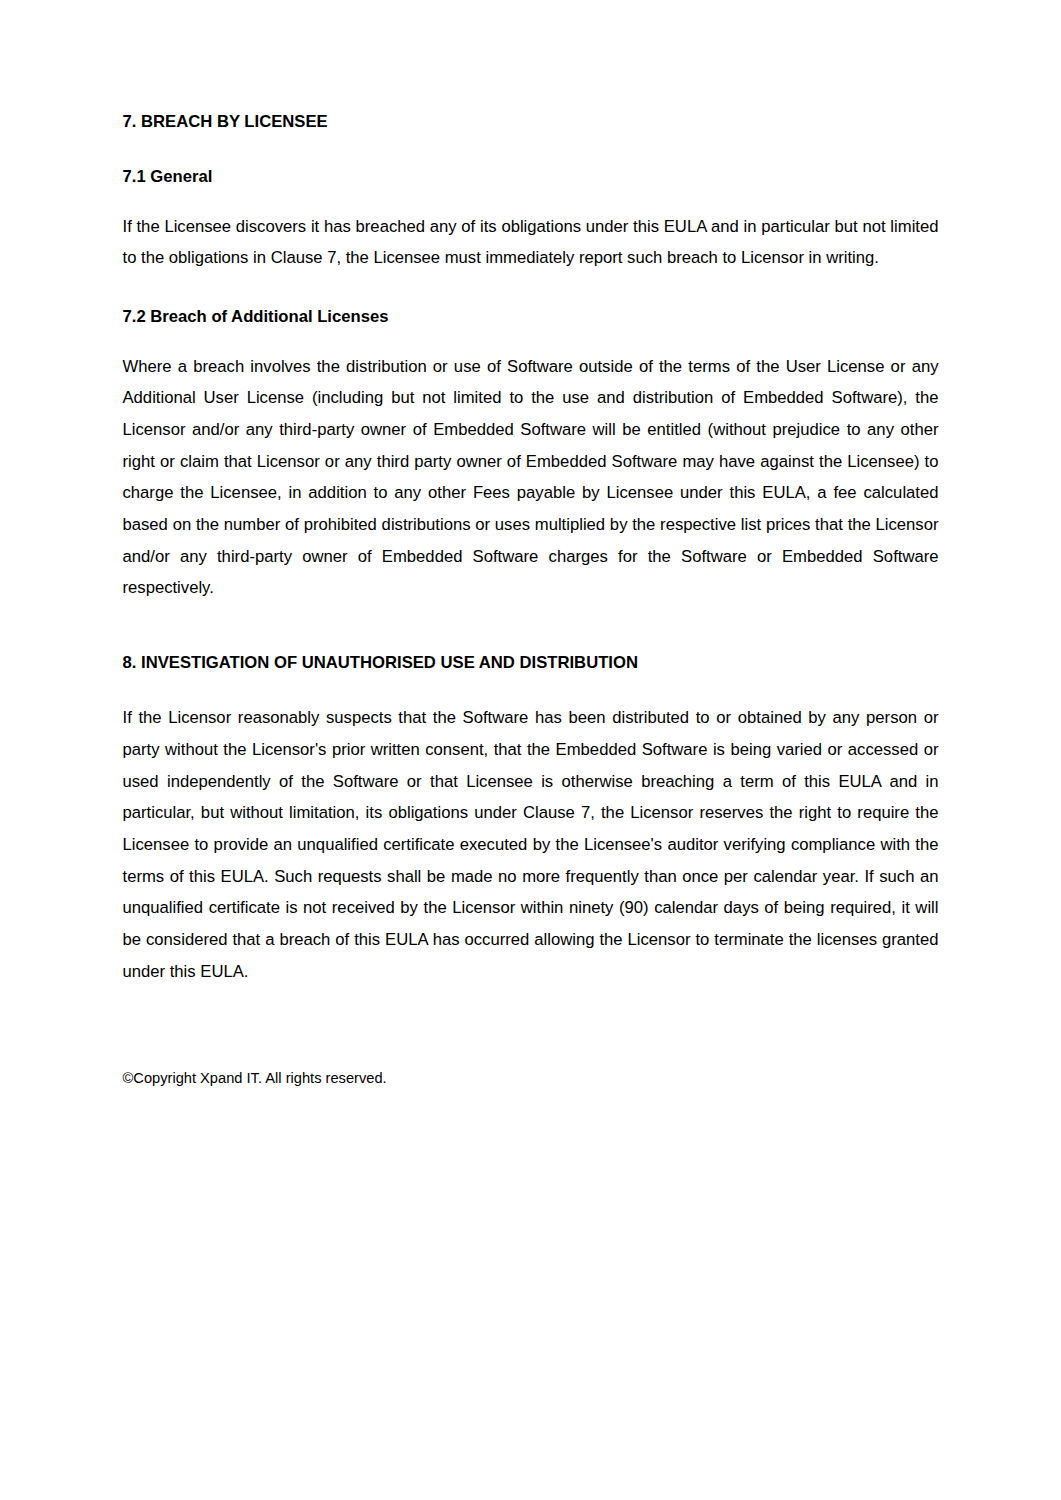7. BREACH BY LICENSEE
7.1 General
If the Licensee discovers it has breached any of its obligations under this EULA and in particular but not limited to the obligations in Clause 7, the Licensee must immediately report such breach to Licensor in writing.
7.2 Breach of Additional Licenses
Where a breach involves the distribution or use of Software outside of the terms of the User License or any Additional User License (including but not limited to the use and distribution of Embedded Software), the Licensor and/or any third-party owner of Embedded Software will be entitled (without prejudice to any other right or claim that Licensor or any third party owner of Embedded Software may have against the Licensee) to charge the Licensee, in addition to any other Fees payable by Licensee under this EULA, a fee calculated based on the number of prohibited distributions or uses multiplied by the respective list prices that the Licensor and/or any third-party owner of Embedded Software charges for the Software or Embedded Software respectively.
8. INVESTIGATION OF UNAUTHORISED USE AND DISTRIBUTION
If the Licensor reasonably suspects that the Software has been distributed to or obtained by any person or party without the Licensor's prior written consent, that the Embedded Software is being varied or accessed or used independently of the Software or that Licensee is otherwise breaching a term of this EULA and in particular, but without limitation, its obligations under Clause 7, the Licensor reserves the right to require the Licensee to provide an unqualified certificate executed by the Licensee's auditor verifying compliance with the terms of this EULA. Such requests shall be made no more frequently than once per calendar year. If such an unqualified certificate is not received by the Licensor within ninety (90) calendar days of being required, it will be considered that a breach of this EULA has occurred allowing the Licensor to terminate the licenses granted under this EULA.
©Copyright Xpand IT. All rights reserved.